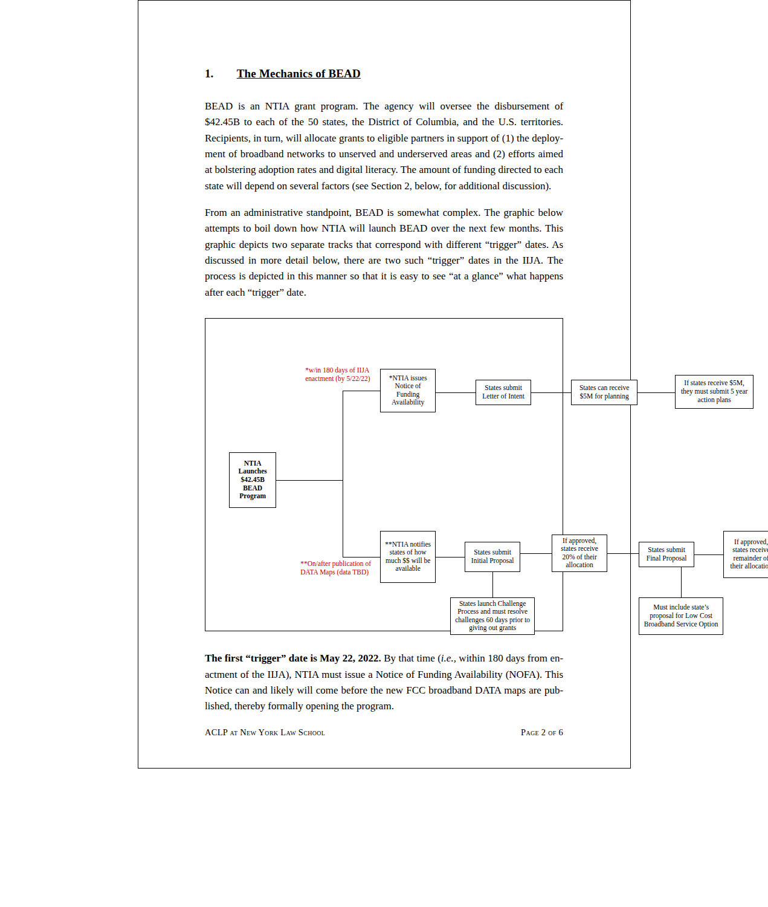1. The Mechanics of BEAD
BEAD is an NTIA grant program. The agency will oversee the disbursement of $42.45B to each of the 50 states, the District of Columbia, and the U.S. territories. Recipients, in turn, will allocate grants to eligible partners in support of (1) the deployment of broadband networks to unserved and underserved areas and (2) efforts aimed at bolstering adoption rates and digital literacy. The amount of funding directed to each state will depend on several factors (see Section 2, below, for additional discussion).
From an administrative standpoint, BEAD is somewhat complex. The graphic below attempts to boil down how NTIA will launch BEAD over the next few months. This graphic depicts two separate tracks that correspond with different “trigger” dates. As discussed in more detail below, there are two such “trigger” dates in the IIJA. The process is depicted in this manner so that it is easy to see “at a glance” what happens after each “trigger” date.
*w/in 180 days of IIJA enactment (by 5/22/22)
*NTIA issues Notice of Funding Availability
States submit Letter of Intent
States can receive $5M for planning
If states receive $5M, they must submit 5 year action plans
NTIA Launches $42.45B BEAD Program
**On/after publication of DATA Maps (data TBD)
**NTIA notifies states of how much $$ will be available
States submit Initial Proposal
If approved, states receive 20% of their allocation
States submit Final Proposal
If approved, states receive remainder of their allocation
States launch Challenge Process and must resolve challenges 60 days prior to giving out grants
Must include state’s proposal for Low Cost Broadband Service Option
The first “trigger” date is May 22, 2022. By that time (i.e., within 180 days from enactment of the IIJA), NTIA must issue a Notice of Funding Availability (NOFA). This Notice can and likely will come before the new FCC broadband DATA maps are published, thereby formally opening the program.
ACLP at New York Law School
Page 2 of 6